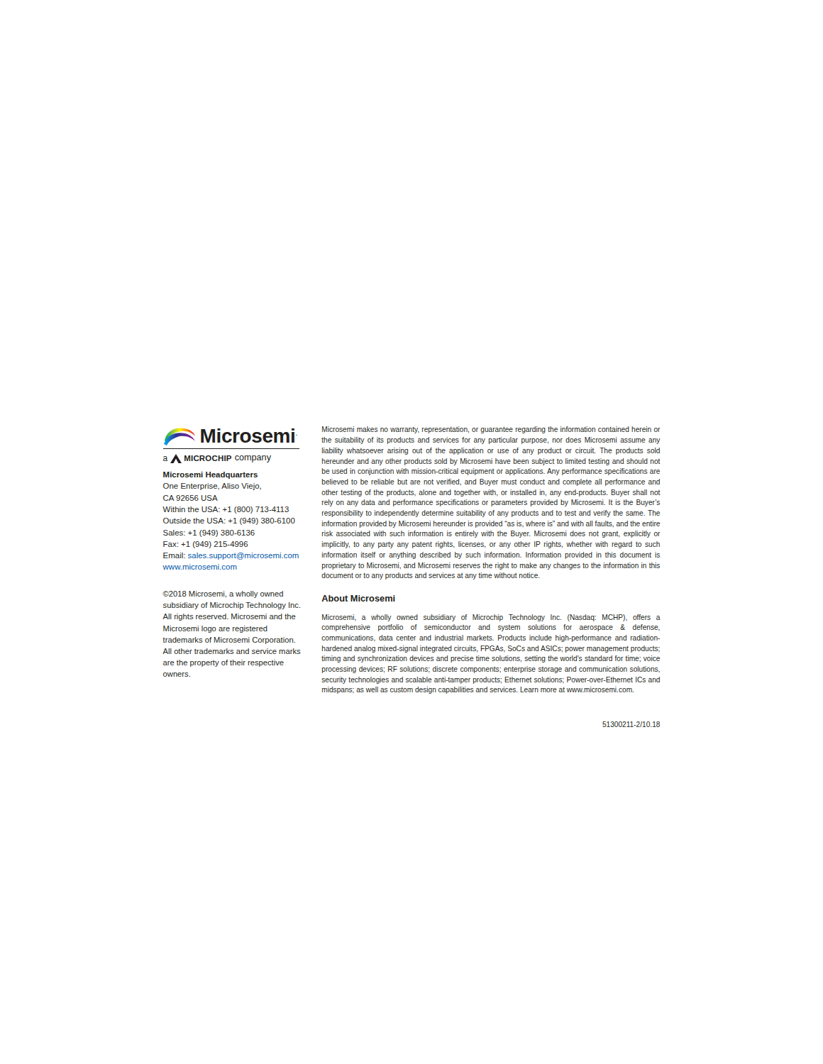Microsemi.
a Microchip company
Microsemi Headquarters
One Enterprise, Aliso Viejo,
CA 92656 USA
Within the USA: +1 (800) 713-4113
Outside the USA: +1 (949) 380-6100
Sales: +1 (949) 380-6136
Fax: +1 (949) 215-4996
Email: sales.support@microsemi.com
www.microsemi.com
©2018 Microsemi, a wholly owned subsidiary of Microchip Technology Inc. All rights reserved. Microsemi and the Microsemi logo are registered trademarks of Microsemi Corporation. All other trademarks and service marks are the property of their respective owners.
Microsemi makes no warranty, representation, or guarantee regarding the information contained herein or the suitability of its products and services for any particular purpose, nor does Microsemi assume any liability whatsoever arising out of the application or use of any product or circuit. The products sold hereunder and any other products sold by Microsemi have been subject to limited testing and should not be used in conjunction with mission-critical equipment or applications. Any performance specifications are believed to be reliable but are not verified, and Buyer must conduct and complete all performance and other testing of the products, alone and together with, or installed in, any end-products. Buyer shall not rely on any data and performance specifications or parameters provided by Microsemi. It is the Buyer’s responsibility to independently determine suitability of any products and to test and verify the same. The information provided by Microsemi hereunder is provided “as is, where is” and with all faults, and the entire risk associated with such information is entirely with the Buyer. Microsemi does not grant, explicitly or implicitly, to any party any patent rights, licenses, or any other IP rights, whether with regard to such information itself or anything described by such information. Information provided in this document is proprietary to Microsemi, and Microsemi reserves the right to make any changes to the information in this document or to any products and services at any time without notice.
About Microsemi
Microsemi, a wholly owned subsidiary of Microchip Technology Inc. (Nasdaq: MCHP), offers a comprehensive portfolio of semiconductor and system solutions for aerospace & defense, communications, data center and industrial markets. Products include high-performance and radiation-hardened analog mixed-signal integrated circuits, FPGAs, SoCs and ASICs; power management products; timing and synchronization devices and precise time solutions, setting the world's standard for time; voice processing devices; RF solutions; discrete components; enterprise storage and communication solutions, security technologies and scalable anti-tamper products; Ethernet solutions; Power-over-Ethernet ICs and midspans; as well as custom design capabilities and services. Learn more at www.microsemi.com.
51300211-2/10.18